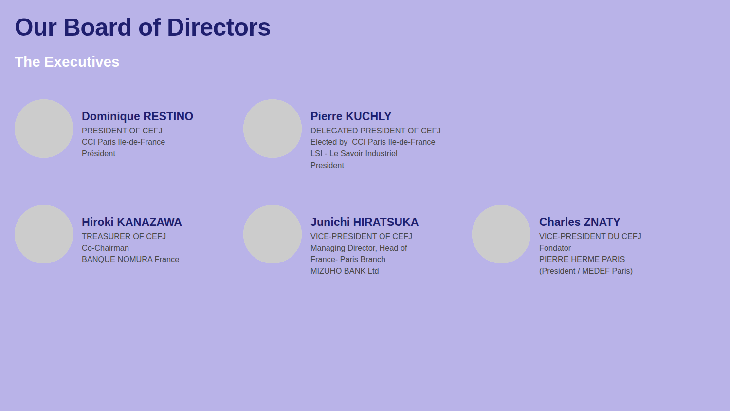Our Board of Directors
The Executives
Dominique RESTINO
PRESIDENT OF CEFJ CCI Paris Ile-de-France Président
Pierre KUCHLY
DELEGATED PRESIDENT OF CEFJ Elected by CCI Paris Ile-de-France LSI - Le Savoir Industriel President
Hiroki KANAZAWA
TREASURER OF CEFJ Co-Chairman BANQUE NOMURA France
Junichi HIRATSUKA
VICE-PRESIDENT OF CEFJ Managing Director, Head of France- Paris Branch MIZUHO BANK Ltd
Charles ZNATY
VICE-PRESIDENT DU CEFJ Fondator PIERRE HERME PARIS (President / MEDEF Paris)